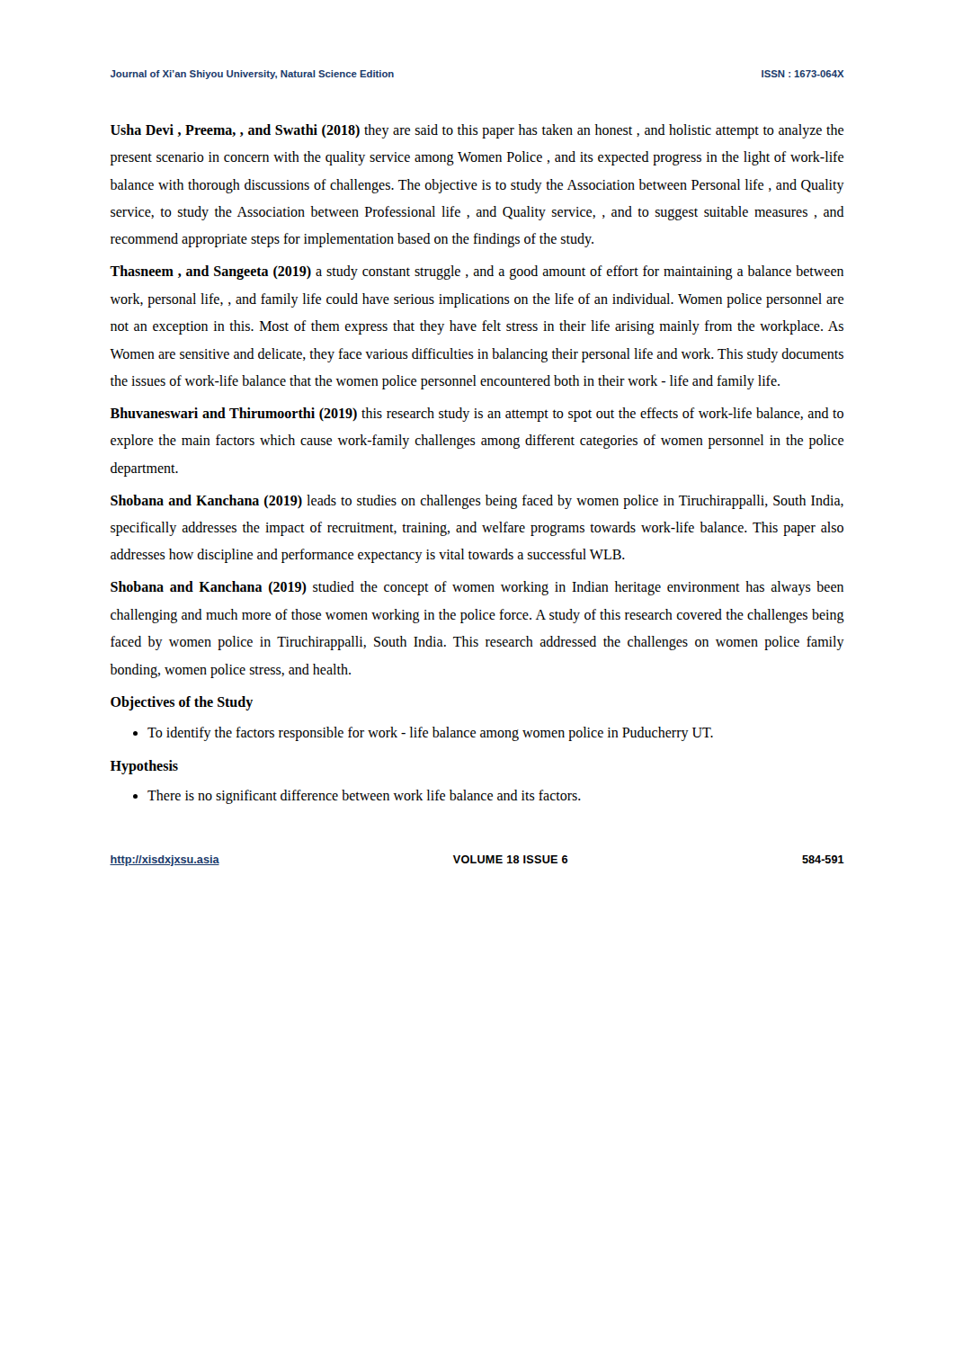Journal of Xi’an Shiyou University, Natural Science Edition
ISSN : 1673-064X
Usha Devi , Preema, , and Swathi (2018) they are said to this paper has taken an honest , and holistic attempt to analyze the present scenario in concern with the quality service among Women Police , and its expected progress in the light of work-life balance with thorough discussions of challenges. The objective is to study the Association between Personal life , and Quality service, to study the Association between Professional life , and Quality service, , and to suggest suitable measures , and recommend appropriate steps for implementation based on the findings of the study.
Thasneem , and Sangeeta (2019) a study constant struggle , and a good amount of effort for maintaining a balance between work, personal life, , and family life could have serious implications on the life of an individual. Women police personnel are not an exception in this. Most of them express that they have felt stress in their life arising mainly from the workplace. As Women are sensitive and delicate, they face various difficulties in balancing their personal life and work. This study documents the issues of work-life balance that the women police personnel encountered both in their work - life and family life.
Bhuvaneswari and Thirumoorthi (2019) this research study is an attempt to spot out the effects of work-life balance, and to explore the main factors which cause work-family challenges among different categories of women personnel in the police department.
Shobana and Kanchana (2019) leads to studies on challenges being faced by women police in Tiruchirappalli, South India, specifically addresses the impact of recruitment, training, and welfare programs towards work-life balance. This paper also addresses how discipline and performance expectancy is vital towards a successful WLB.
Shobana and Kanchana (2019) studied the concept of women working in Indian heritage environment has always been challenging and much more of those women working in the police force. A study of this research covered the challenges being faced by women police in Tiruchirappalli, South India. This research addressed the challenges on women police family bonding, women police stress, and health.
Objectives of the Study
To identify the factors responsible for work - life balance among women police in Puducherry UT.
Hypothesis
There is no significant difference between work life balance and its factors.
http://xisdxjxsu.asia
VOLUME 18 ISSUE 6
584-591